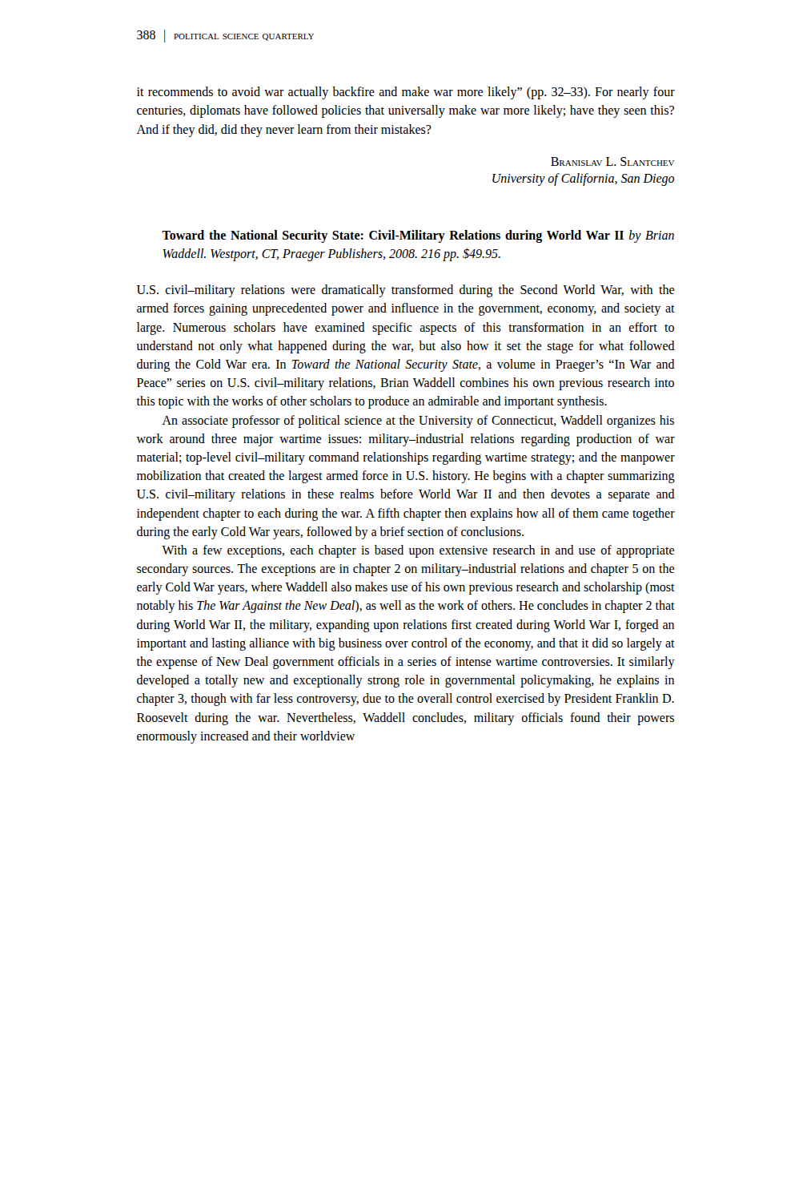388|political science quarterly
it recommends to avoid war actually backfire and make war more likely” (pp. 32–33). For nearly four centuries, diplomats have followed policies that universally make war more likely; have they seen this? And if they did, did they never learn from their mistakes?
Branislav L. Slantchev University of California, San Diego
Toward the National Security State: Civil-Military Relations during World War II by Brian Waddell. Westport, CT, Praeger Publishers, 2008. 216 pp. $49.95.
U.S. civil–military relations were dramatically transformed during the Second World War, with the armed forces gaining unprecedented power and influence in the government, economy, and society at large. Numerous scholars have examined specific aspects of this transformation in an effort to understand not only what happened during the war, but also how it set the stage for what followed during the Cold War era. In Toward the National Security State, a volume in Praeger’s “In War and Peace” series on U.S. civil–military relations, Brian Waddell combines his own previous research into this topic with the works of other scholars to produce an admirable and important synthesis.
An associate professor of political science at the University of Connecticut, Waddell organizes his work around three major wartime issues: military–industrial relations regarding production of war material; top-level civil–military command relationships regarding wartime strategy; and the manpower mobilization that created the largest armed force in U.S. history. He begins with a chapter summarizing U.S. civil–military relations in these realms before World War II and then devotes a separate and independent chapter to each during the war. A fifth chapter then explains how all of them came together during the early Cold War years, followed by a brief section of conclusions.
With a few exceptions, each chapter is based upon extensive research in and use of appropriate secondary sources. The exceptions are in chapter 2 on military–industrial relations and chapter 5 on the early Cold War years, where Waddell also makes use of his own previous research and scholarship (most notably his The War Against the New Deal), as well as the work of others. He concludes in chapter 2 that during World War II, the military, expanding upon relations first created during World War I, forged an important and lasting alliance with big business over control of the economy, and that it did so largely at the expense of New Deal government officials in a series of intense wartime controversies. It similarly developed a totally new and exceptionally strong role in governmental policymaking, he explains in chapter 3, though with far less controversy, due to the overall control exercised by President Franklin D. Roosevelt during the war. Nevertheless, Waddell concludes, military officials found their powers enormously increased and their worldview